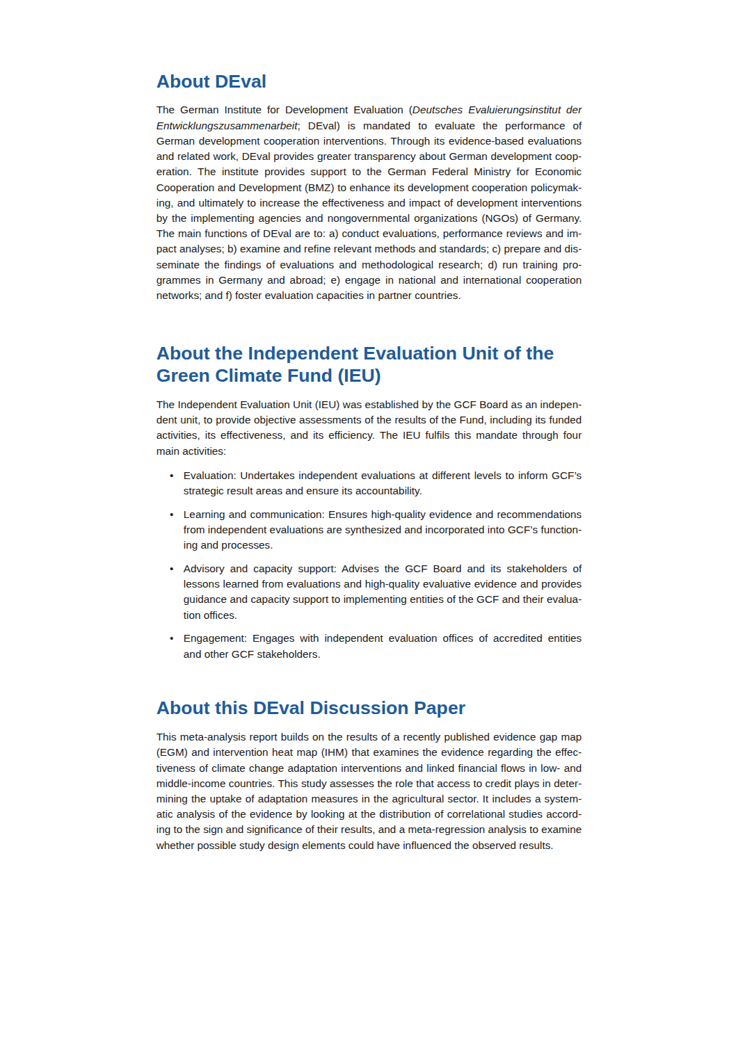About DEval
The German Institute for Development Evaluation (Deutsches Evaluierungsinstitut der Entwicklungs­zusammenarbeit; DEval) is mandated to evaluate the performance of German development cooperation interventions. Through its evidence-based evaluations and related work, DEval provides greater transparency about German development cooperation. The institute provides support to the German Federal Ministry for Economic Cooperation and Development (BMZ) to enhance its development cooperation policymaking, and ultimately to increase the effectiveness and impact of development interventions by the implementing agencies and nongovernmental organizations (NGOs) of Germany. The main functions of DEval are to: a) conduct evaluations, performance reviews and impact analyses; b) examine and refine relevant methods and standards; c) prepare and disseminate the findings of evaluations and methodological research; d) run training programmes in Germany and abroad; e) engage in national and international cooperation networks; and f) foster evaluation capacities in partner countries.
About the Independent Evaluation Unit of the Green Climate Fund (IEU)
The Independent Evaluation Unit (IEU) was established by the GCF Board as an independent unit, to provide objective assessments of the results of the Fund, including its funded activities, its effectiveness, and its efficiency. The IEU fulfils this mandate through four main activities:
Evaluation: Undertakes independent evaluations at different levels to inform GCF’s strategic result areas and ensure its accountability.
Learning and communication: Ensures high-quality evidence and recommendations from independent evaluations are synthesized and incorporated into GCF’s functioning and processes.
Advisory and capacity support: Advises the GCF Board and its stakeholders of lessons learned from evaluations and high-quality evaluative evidence and provides guidance and capacity support to implementing entities of the GCF and their evaluation offices.
Engagement: Engages with independent evaluation offices of accredited entities and other GCF stakeholders.
About this DEval Discussion Paper
This meta-analysis report builds on the results of a recently published evidence gap map (EGM) and intervention heat map (IHM) that examines the evidence regarding the effectiveness of climate change adaptation interventions and linked financial flows in low- and middle-income countries. This study assesses the role that access to credit plays in determining the uptake of adaptation measures in the agricultural sector. It includes a systematic analysis of the evidence by looking at the distribution of correlational studies according to the sign and significance of their results, and a meta-regression analysis to examine whether possible study design elements could have influenced the observed results.